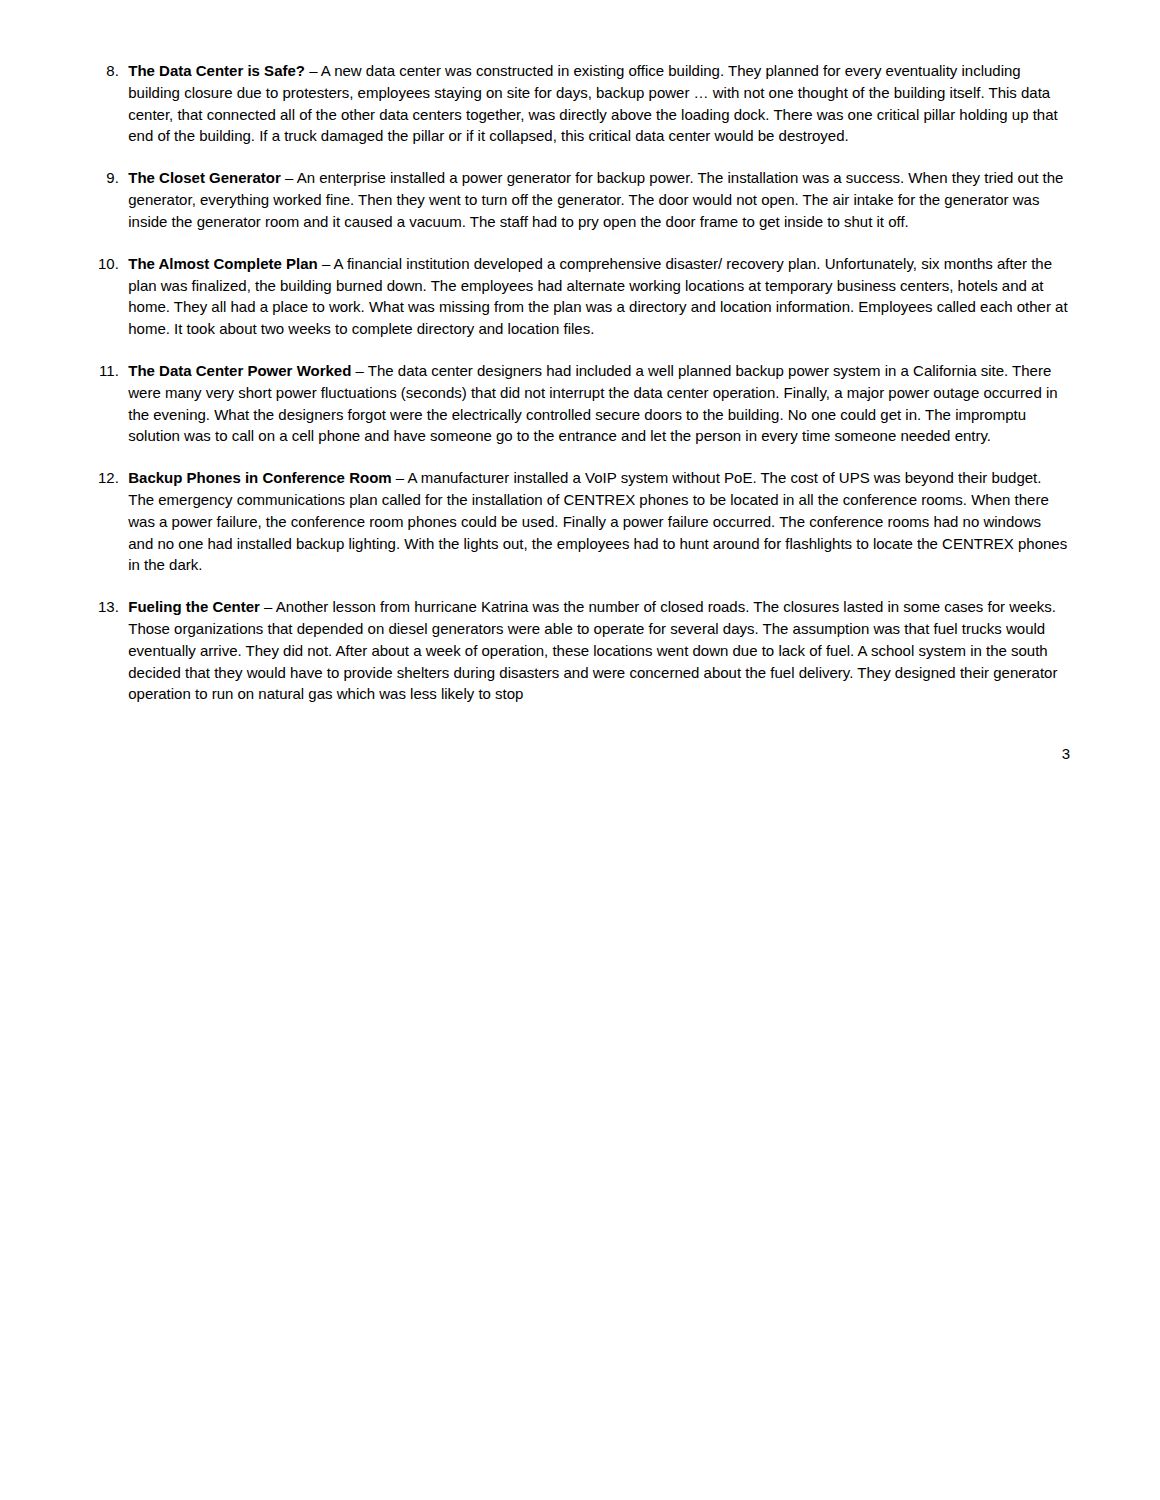The Data Center is Safe? – A new data center was constructed in existing office building. They planned for every eventuality including building closure due to protesters, employees staying on site for days, backup power … with not one thought of the building itself. This data center, that connected all of the other data centers together, was directly above the loading dock. There was one critical pillar holding up that end of the building. If a truck damaged the pillar or if it collapsed, this critical data center would be destroyed.
The Closet Generator – An enterprise installed a power generator for backup power. The installation was a success. When they tried out the generator, everything worked fine. Then they went to turn off the generator. The door would not open. The air intake for the generator was inside the generator room and it caused a vacuum. The staff had to pry open the door frame to get inside to shut it off.
The Almost Complete Plan – A financial institution developed a comprehensive disaster/ recovery plan. Unfortunately, six months after the plan was finalized, the building burned down. The employees had alternate working locations at temporary business centers, hotels and at home. They all had a place to work. What was missing from the plan was a directory and location information. Employees called each other at home. It took about two weeks to complete directory and location files.
The Data Center Power Worked – The data center designers had included a well planned backup power system in a California site. There were many very short power fluctuations (seconds) that did not interrupt the data center operation. Finally, a major power outage occurred in the evening. What the designers forgot were the electrically controlled secure doors to the building. No one could get in. The impromptu solution was to call on a cell phone and have someone go to the entrance and let the person in every time someone needed entry.
Backup Phones in Conference Room – A manufacturer installed a VoIP system without PoE. The cost of UPS was beyond their budget. The emergency communications plan called for the installation of CENTREX phones to be located in all the conference rooms. When there was a power failure, the conference room phones could be used. Finally a power failure occurred. The conference rooms had no windows and no one had installed backup lighting. With the lights out, the employees had to hunt around for flashlights to locate the CENTREX phones in the dark.
Fueling the Center – Another lesson from hurricane Katrina was the number of closed roads. The closures lasted in some cases for weeks. Those organizations that depended on diesel generators were able to operate for several days. The assumption was that fuel trucks would eventually arrive. They did not. After about a week of operation, these locations went down due to lack of fuel. A school system in the south decided that they would have to provide shelters during disasters and were concerned about the fuel delivery. They designed their generator operation to run on natural gas which was less likely to stop
3